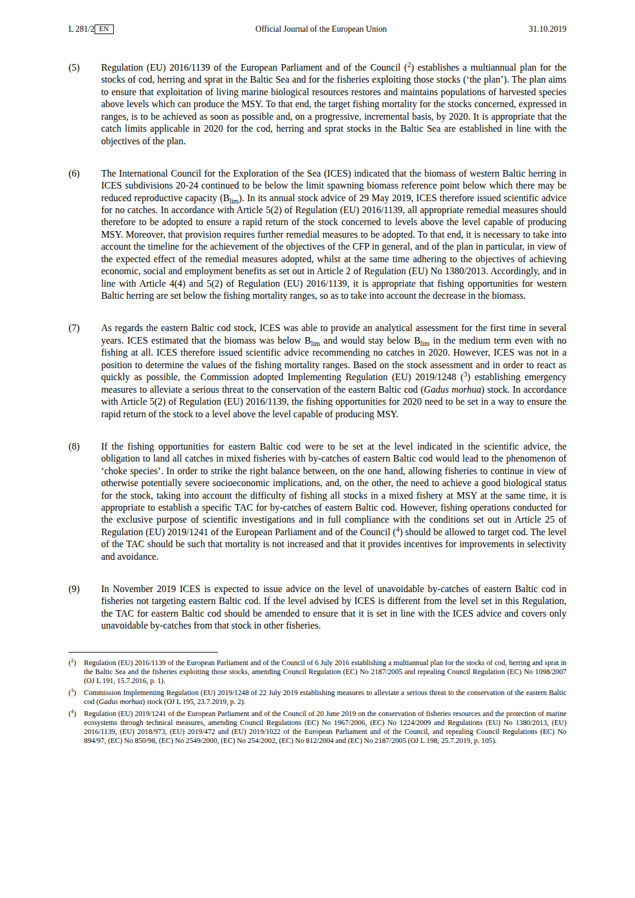L 281/2 EN Official Journal of the European Union 31.10.2019
(5) Regulation (EU) 2016/1139 of the European Parliament and of the Council (2) establishes a multiannual plan for the stocks of cod, herring and sprat in the Baltic Sea and for the fisheries exploiting those stocks (‘the plan’). The plan aims to ensure that exploitation of living marine biological resources restores and maintains populations of harvested species above levels which can produce the MSY. To that end, the target fishing mortality for the stocks concerned, expressed in ranges, is to be achieved as soon as possible and, on a progressive, incremental basis, by 2020. It is appropriate that the catch limits applicable in 2020 for the cod, herring and sprat stocks in the Baltic Sea are established in line with the objectives of the plan.
(6) The International Council for the Exploration of the Sea (ICES) indicated that the biomass of western Baltic herring in ICES subdivisions 20-24 continued to be below the limit spawning biomass reference point below which there may be reduced reproductive capacity (Blim). In its annual stock advice of 29 May 2019, ICES therefore issued scientific advice for no catches. In accordance with Article 5(2) of Regulation (EU) 2016/1139, all appropriate remedial measures should therefore to be adopted to ensure a rapid return of the stock concerned to levels above the level capable of producing MSY. Moreover, that provision requires further remedial measures to be adopted. To that end, it is necessary to take into account the timeline for the achievement of the objectives of the CFP in general, and of the plan in particular, in view of the expected effect of the remedial measures adopted, whilst at the same time adhering to the objectives of achieving economic, social and employment benefits as set out in Article 2 of Regulation (EU) No 1380/2013. Accordingly, and in line with Article 4(4) and 5(2) of Regulation (EU) 2016/1139, it is appropriate that fishing opportunities for western Baltic herring are set below the fishing mortality ranges, so as to take into account the decrease in the biomass.
(7) As regards the eastern Baltic cod stock, ICES was able to provide an analytical assessment for the first time in several years. ICES estimated that the biomass was below Blim and would stay below Blim in the medium term even with no fishing at all. ICES therefore issued scientific advice recommending no catches in 2020. However, ICES was not in a position to determine the values of the fishing mortality ranges. Based on the stock assessment and in order to react as quickly as possible, the Commission adopted Implementing Regulation (EU) 2019/1248 (3) establishing emergency measures to alleviate a serious threat to the conservation of the eastern Baltic cod (Gadus morhua) stock. In accordance with Article 5(2) of Regulation (EU) 2016/1139, the fishing opportunities for 2020 need to be set in a way to ensure the rapid return of the stock to a level above the level capable of producing MSY.
(8) If the fishing opportunities for eastern Baltic cod were to be set at the level indicated in the scientific advice, the obligation to land all catches in mixed fisheries with by-catches of eastern Baltic cod would lead to the phenomenon of ‘choke species’. In order to strike the right balance between, on the one hand, allowing fisheries to continue in view of otherwise potentially severe socioeconomic implications, and, on the other, the need to achieve a good biological status for the stock, taking into account the difficulty of fishing all stocks in a mixed fishery at MSY at the same time, it is appropriate to establish a specific TAC for by-catches of eastern Baltic cod. However, fishing operations conducted for the exclusive purpose of scientific investigations and in full compliance with the conditions set out in Article 25 of Regulation (EU) 2019/1241 of the European Parliament and of the Council (4) should be allowed to target cod. The level of the TAC should be such that mortality is not increased and that it provides incentives for improvements in selectivity and avoidance.
(9) In November 2019 ICES is expected to issue advice on the level of unavoidable by-catches of eastern Baltic cod in fisheries not targeting eastern Baltic cod. If the level advised by ICES is different from the level set in this Regulation, the TAC for eastern Baltic cod should be amended to ensure that it is set in line with the ICES advice and covers only unavoidable by-catches from that stock in other fisheries.
(2) Regulation (EU) 2016/1139 of the European Parliament and of the Council of 6 July 2016 establishing a multiannual plan for the stocks of cod, herring and sprat in the Baltic Sea and the fisheries exploiting those stocks, amending Council Regulation (EC) No 2187/2005 and repealing Council Regulation (EC) No 1098/2007 (OJ L 191, 15.7.2016, p. 1).
(3) Commission Implementing Regulation (EU) 2019/1248 of 22 July 2019 establishing measures to alleviate a serious threat to the conservation of the eastern Baltic cod (Gadus morhua) stock (OJ L 195, 23.7.2019, p. 2).
(4) Regulation (EU) 2019/1241 of the European Parliament and of the Council of 20 June 2019 on the conservation of fisheries resources and the protection of marine ecosystems through technical measures, amending Council Regulations (EC) No 1967/2006, (EC) No 1224/2009 and Regulations (EU) No 1380/2013, (EU) 2016/1139, (EU) 2018/973, (EU) 2019/472 and (EU) 2019/1022 of the European Parliament and of the Council, and repealing Council Regulations (EC) No 894/97, (EC) No 850/98, (EC) No 2549/2000, (EC) No 254/2002, (EC) No 812/2004 and (EC) No 2187/2005 (OJ L 198, 25.7.2019, p. 105).